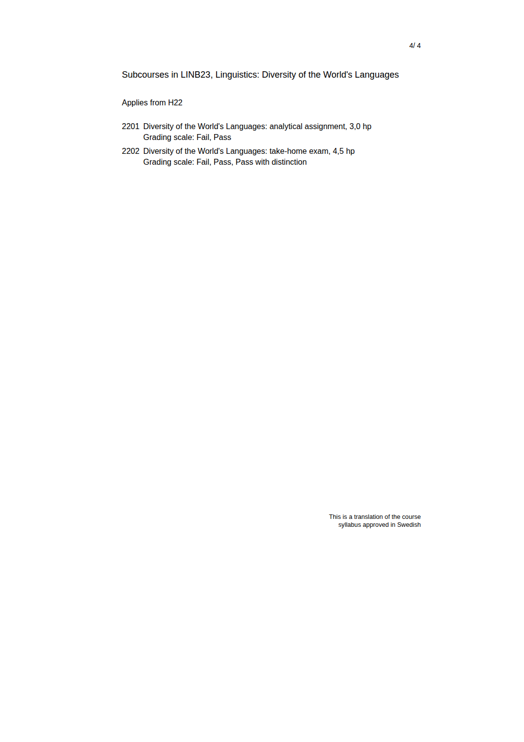4/ 4
Subcourses in LINB23, Linguistics: Diversity of the World's Languages
Applies from H22
| 2201 | Diversity of the World's Languages: analytical assignment, 3,0 hp Grading scale: Fail, Pass |
| 2202 | Diversity of the World's Languages: take-home exam, 4,5 hp Grading scale: Fail, Pass, Pass with distinction |
This is a translation of the course
syllabus approved in Swedish